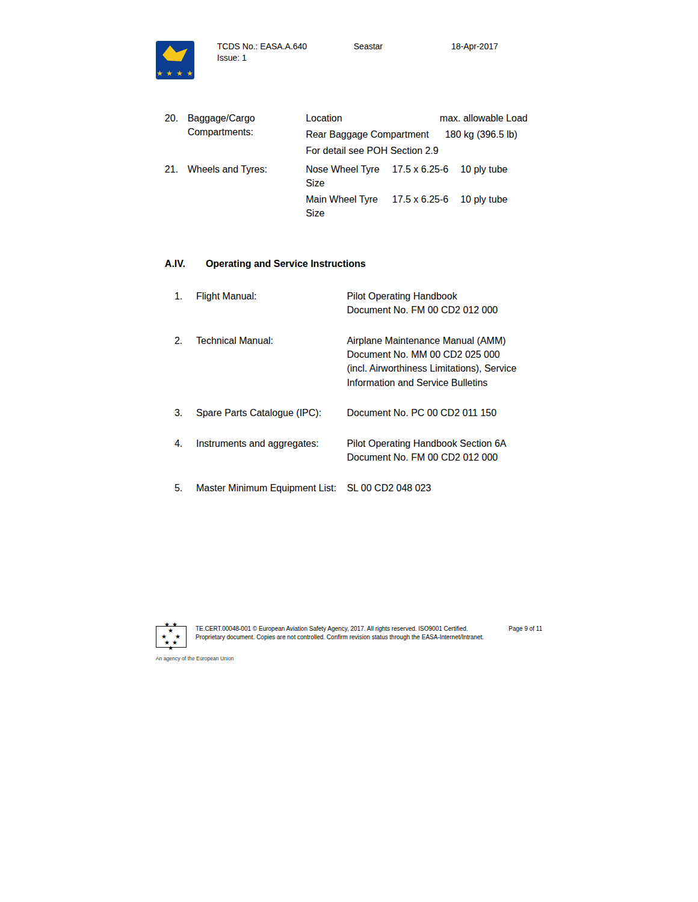★ ★ ★ ★
TCDS No.: EASA.A.640
Seastar
18-Apr-2017
Issue: 1
| 20. | Baggage/Cargo Compartments: | / Location / max. allowable Load / / Rear Baggage Compartment / 180 kg (396.5 lb) / / For detail see POH Section 2.9 / |
| 21. | Wheels and Tyres: | / Nose Wheel Tyre Size / 17.5 x 6.25-6 / 10 ply tube / / Main Wheel Tyre Size / 17.5 x 6.25-6 / 10 ply tube / |
A.IV. Operating and Service Instructions
| 1. | Flight Manual: | Pilot Operating Handbook Document No. FM 00 CD2 012 000 |
| 2. | Technical Manual: | Airplane Maintenance Manual (AMM) Document No. MM 00 CD2 025 000 (incl. Airworthiness Limitations), Service Information and Service Bulletins |
| 3. | Spare Parts Catalogue (IPC): | Document No. PC 00 CD2 011 150 |
| 4. | Instruments and aggregates: | Pilot Operating Handbook Section 6A Document No. FM 00 CD2 012 000 |
| 5. | Master Minimum Equipment List: | SL 00 CD2 048 023 |
★ ★ ★
★ ★
★ ★ ★
TE.CERT.00048-001 © European Aviation Safety Agency, 2017. All rights reserved. ISO9001 Certified. Page 9 of 11
Proprietary document. Copies are not controlled. Confirm revision status through the EASA-Internet/Intranet.
An agency of the European Union